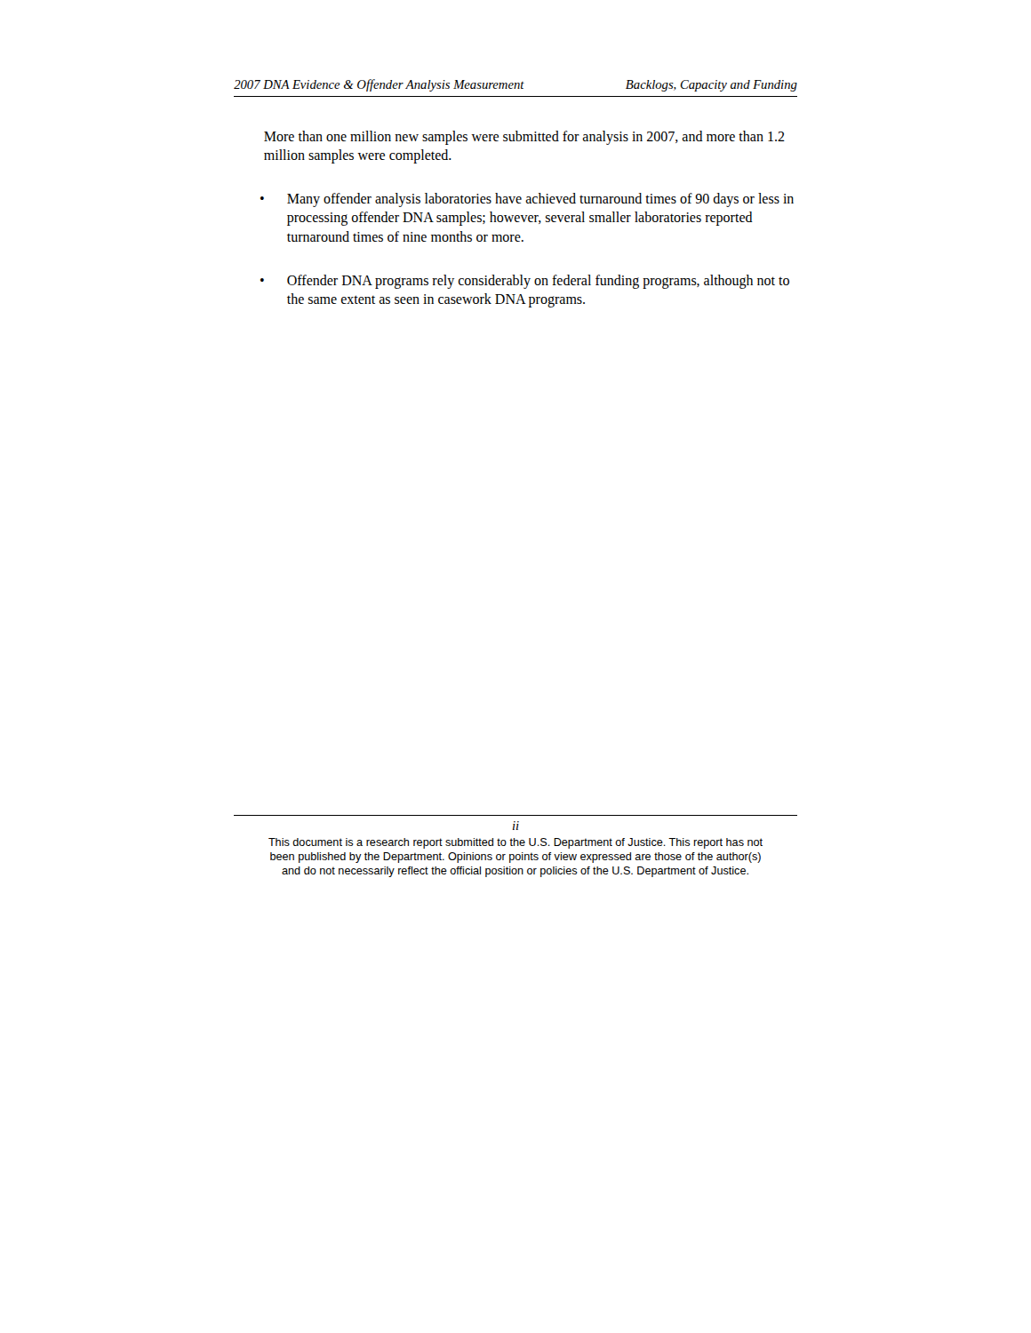2007 DNA Evidence & Offender Analysis Measurement Backlogs, Capacity and Funding
More than one million new samples were submitted for analysis in 2007, and more than 1.2 million samples were completed.
Many offender analysis laboratories have achieved turnaround times of 90 days or less in processing offender DNA samples; however, several smaller laboratories reported turnaround times of nine months or more.
Offender DNA programs rely considerably on federal funding programs, although not to the same extent as seen in casework DNA programs.
ii
This document is a research report submitted to the U.S. Department of Justice. This report has not
been published by the Department. Opinions or points of view expressed are those of the author(s)
and do not necessarily reflect the official position or policies of the U.S. Department of Justice.